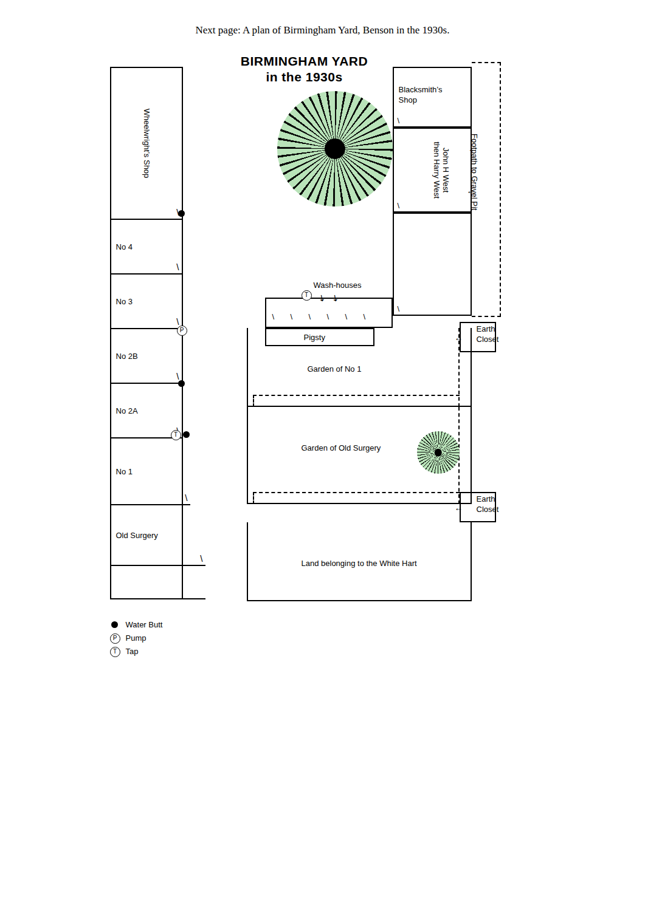Next page: A plan of Birmingham Yard, Benson in the 1930s.
BIRMINGHAM YARD
in the 1930s
Wheelwright’s Shop \
No 4\
No 3\
No 2B\
No 2A\
No 1\
Old Surgery\
P
T
Water Butt
PPump
TTap
Blacksmith’s
Shop \
John H West
then Harry West \
\
Footpath to Gravel Pit
←
Wash-houses
T
\
\
\
\
\
\
↘
↘
Pigsty
Garden of No 1
Earth
Closet
←
Garden of Old Surgery
Earth
Closet
←
Land belonging to the White Hart